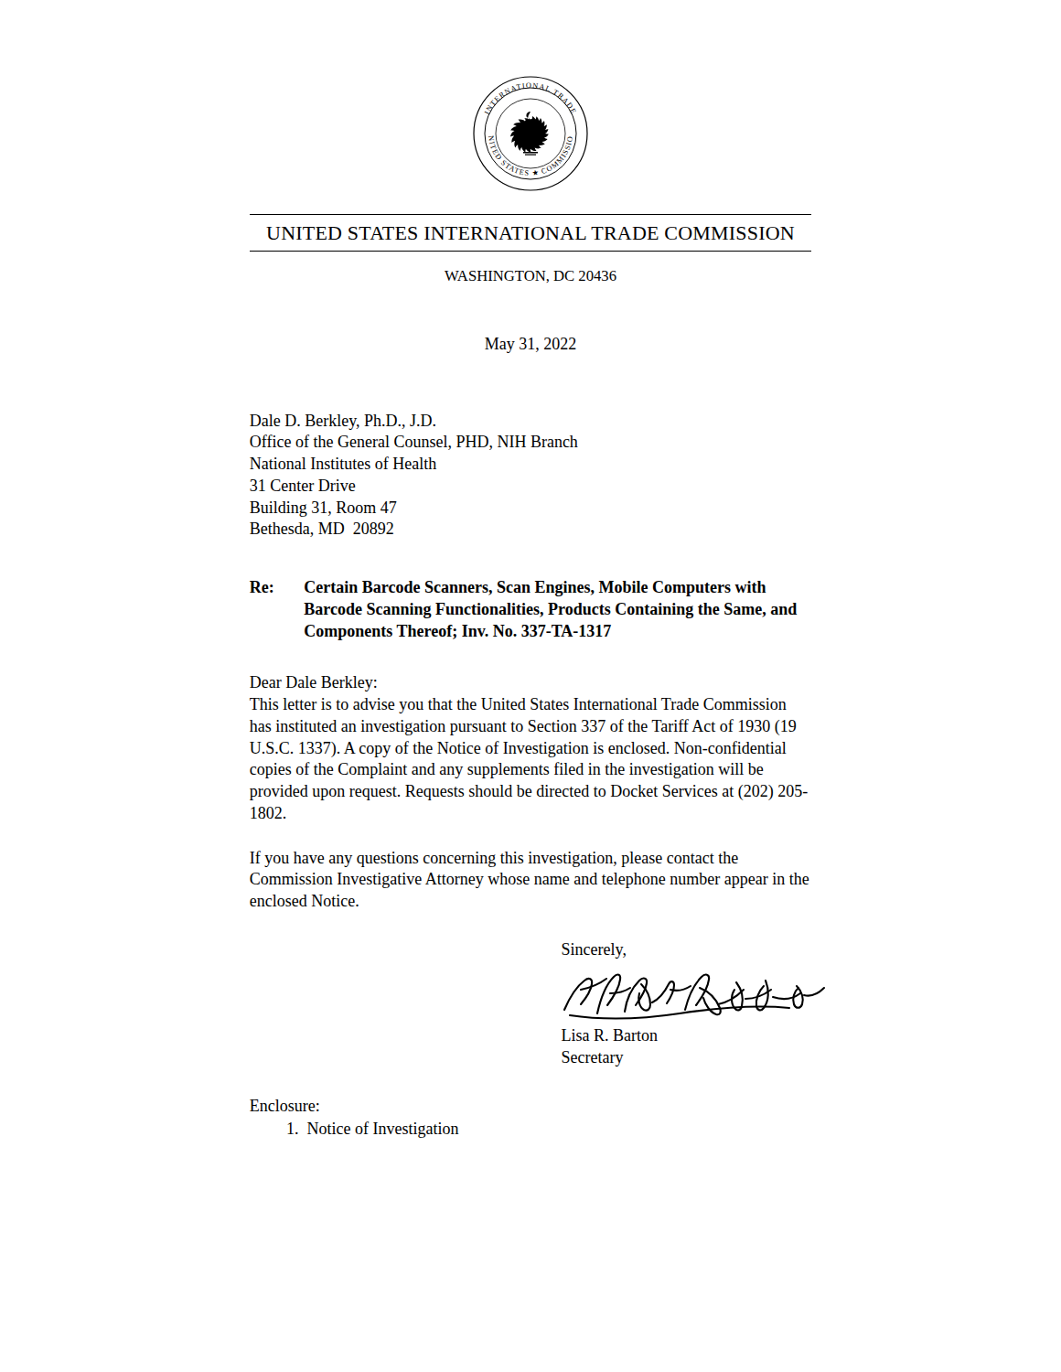INTERNATIONAL TRADE UNITED STATES ★ COMMISSION
UNITED STATES INTERNATIONAL TRADE COMMISSION
WASHINGTON, DC 20436
May 31, 2022
Dale D. Berkley, Ph.D., J.D.
Office of the General Counsel, PHD, NIH Branch
National Institutes of Health
31 Center Drive
Building 31, Room 47
Bethesda, MD 20892
Re:
Certain Barcode Scanners, Scan Engines, Mobile Computers with Barcode Scanning Functionalities, Products Containing the Same, and Components Thereof; Inv. No. 337-TA-1317
Dear Dale Berkley:
This letter is to advise you that the United States International Trade Commission has instituted an investigation pursuant to Section 337 of the Tariff Act of 1930 (19 U.S.C. 1337). A copy of the Notice of Investigation is enclosed. Non-confidential copies of the Complaint and any supplements filed in the investigation will be provided upon request. Requests should be directed to Docket Services at (202) 205-1802.
If you have any questions concerning this investigation, please contact the Commission Investigative Attorney whose name and telephone number appear in the enclosed Notice.
Sincerely,
Lisa R. Barton
Secretary
Enclosure:
1. Notice of Investigation